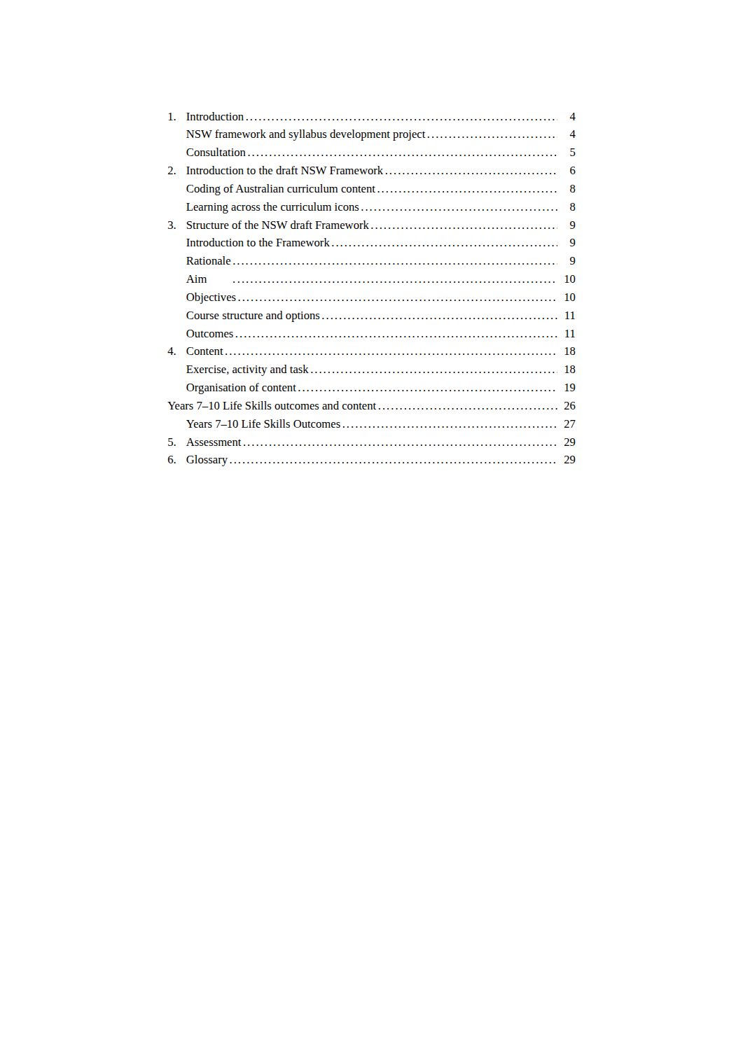1. Introduction .................................................................................................. 4
NSW framework and syllabus development project ........................................................... 4
Consultation ............................................................................................................. 5
2. Introduction to the draft NSW Framework ......................................................................... 6
Coding of Australian curriculum content ........................................................................... 8
Learning across the curriculum icons .................................................................................. 8
3. Structure of the NSW draft Framework ............................................................................ 9
Introduction to the Framework ............................................................................................ 9
Rationale ............................................................................................................................ 9
Aim . ........................................................................................................... 10
Objectives .......................................................................................................................... 10
Course structure and options ........................................................................................... 11
Outcomes ........................................................................................................................... 11
4. Content ......................................................................................................................... 18
Exercise, activity and task ............................................................................................... 18
Organisation of content ................................................................................................. 19
Years 7–10 Life Skills outcomes and content ....................................................................... 26
Years 7–10 Life Skills Outcomes ....................................................................................... 27
5. Assessment ................................................................................................................. 29
6. Glossary ....................................................................................................................... 29